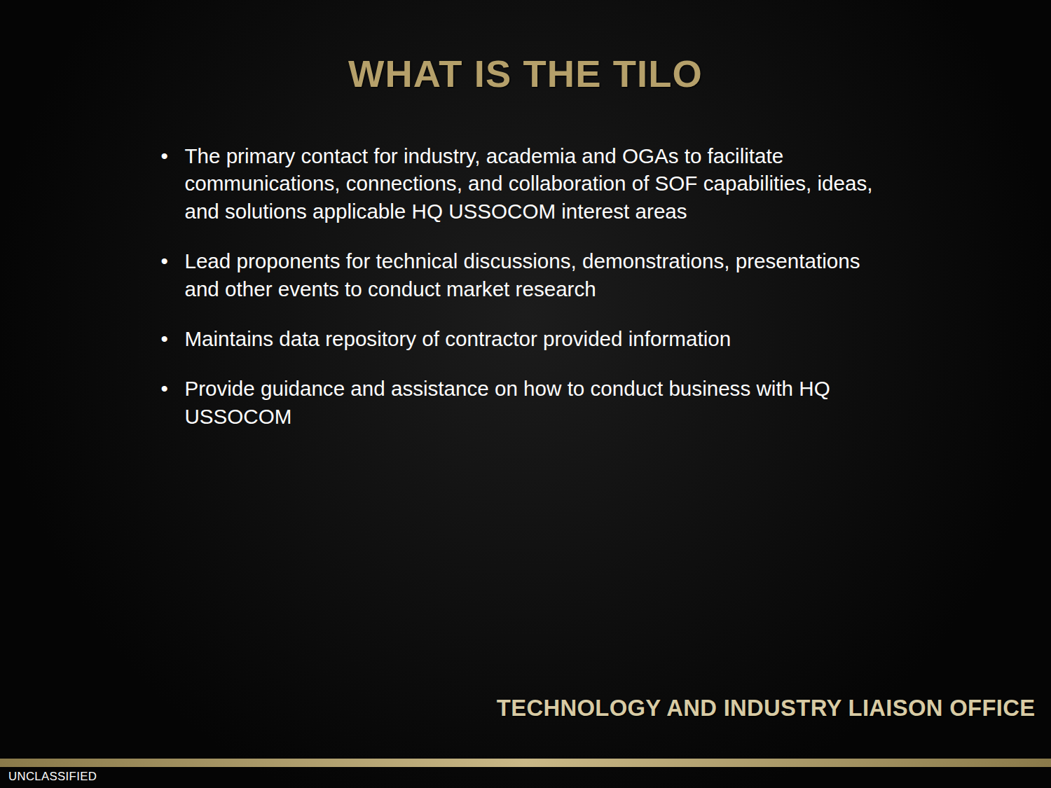WHAT IS THE TILO
The primary contact for industry, academia and OGAs to facilitate communications, connections, and collaboration of SOF capabilities, ideas, and solutions applicable HQ USSOCOM interest areas
Lead proponents for technical discussions, demonstrations, presentations and other events to conduct market research
Maintains data repository of contractor provided information
Provide guidance and assistance on how to conduct business with HQ USSOCOM
TECHNOLOGY AND INDUSTRY LIAISON OFFICE
UNCLASSIFIED